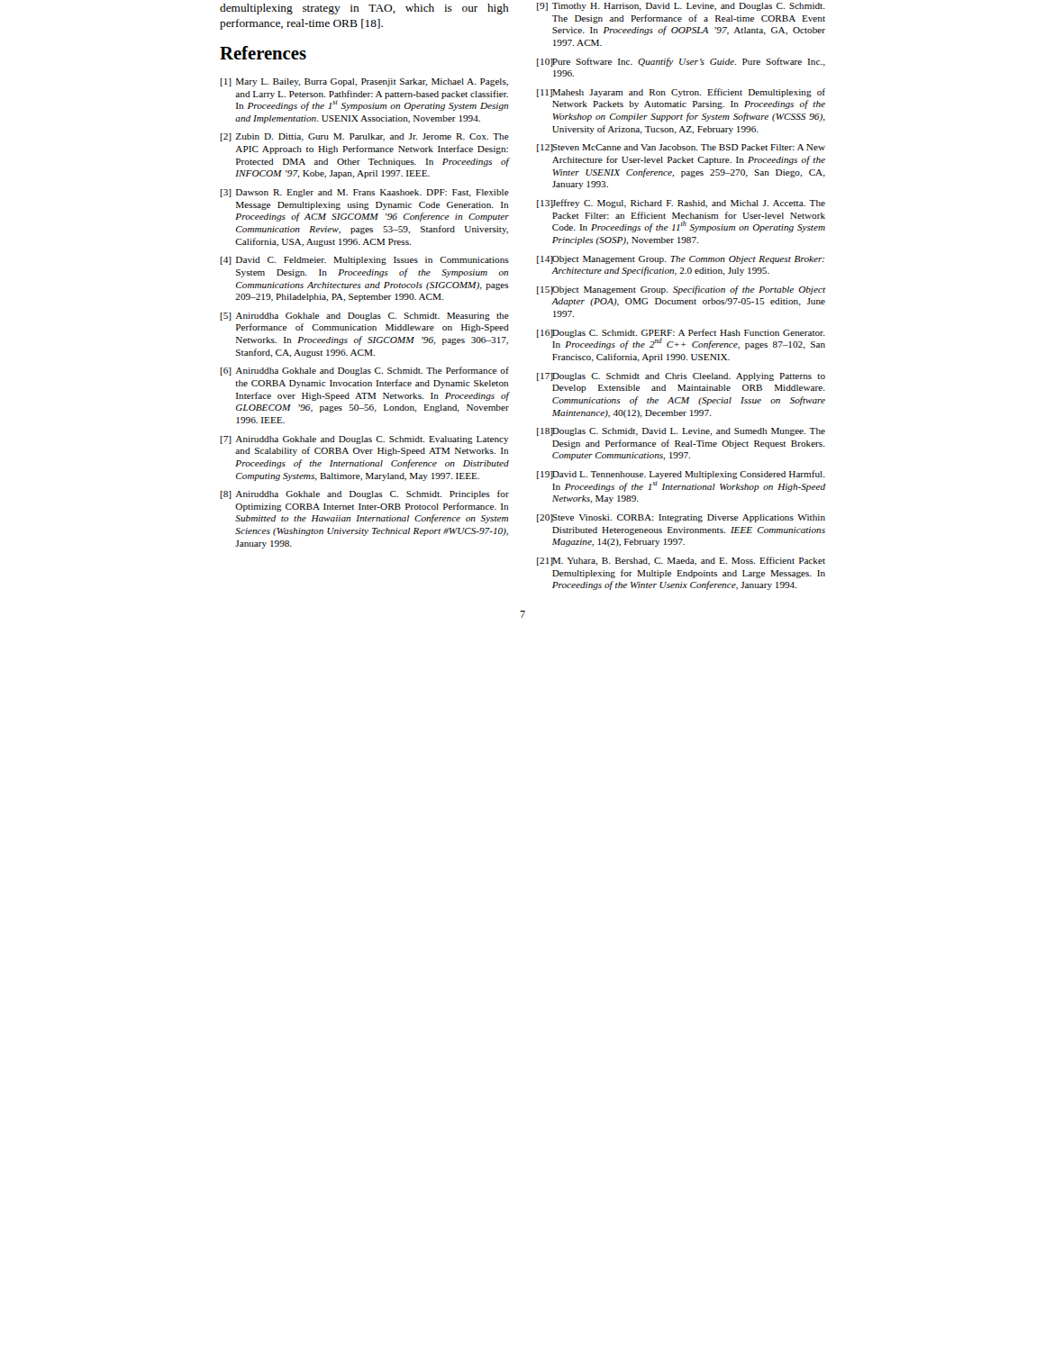demultiplexing strategy in TAO, which is our high performance, real-time ORB [18].
References
[1] Mary L. Bailey, Burra Gopal, Prasenjit Sarkar, Michael A. Pagels, and Larry L. Peterson. Pathfinder: A pattern-based packet classifier. In Proceedings of the 1st Symposium on Operating System Design and Implementation. USENIX Association, November 1994.
[2] Zubin D. Dittia, Guru M. Parulkar, and Jr. Jerome R. Cox. The APIC Approach to High Performance Network Interface Design: Protected DMA and Other Techniques. In Proceedings of INFOCOM ’97, Kobe, Japan, April 1997. IEEE.
[3] Dawson R. Engler and M. Frans Kaashoek. DPF: Fast, Flexible Message Demultiplexing using Dynamic Code Generation. In Proceedings of ACM SIGCOMM ’96 Conference in Computer Communication Review, pages 53–59, Stanford University, California, USA, August 1996. ACM Press.
[4] David C. Feldmeier. Multiplexing Issues in Communications System Design. In Proceedings of the Symposium on Communications Architectures and Protocols (SIGCOMM), pages 209–219, Philadelphia, PA, September 1990. ACM.
[5] Aniruddha Gokhale and Douglas C. Schmidt. Measuring the Performance of Communication Middleware on High-Speed Networks. In Proceedings of SIGCOMM ’96, pages 306–317, Stanford, CA, August 1996. ACM.
[6] Aniruddha Gokhale and Douglas C. Schmidt. The Performance of the CORBA Dynamic Invocation Interface and Dynamic Skeleton Interface over High-Speed ATM Networks. In Proceedings of GLOBECOM ’96, pages 50–56, London, England, November 1996. IEEE.
[7] Aniruddha Gokhale and Douglas C. Schmidt. Evaluating Latency and Scalability of CORBA Over High-Speed ATM Networks. In Proceedings of the International Conference on Distributed Computing Systems, Baltimore, Maryland, May 1997. IEEE.
[8] Aniruddha Gokhale and Douglas C. Schmidt. Principles for Optimizing CORBA Internet Inter-ORB Protocol Performance. In Submitted to the Hawaiian International Conference on System Sciences (Washington University Technical Report #WUCS-97-10), January 1998.
[9] Timothy H. Harrison, David L. Levine, and Douglas C. Schmidt. The Design and Performance of a Real-time CORBA Event Service. In Proceedings of OOPSLA ’97, Atlanta, GA, October 1997. ACM.
[10] Pure Software Inc. Quantify User’s Guide. Pure Software Inc., 1996.
[11] Mahesh Jayaram and Ron Cytron. Efficient Demultiplexing of Network Packets by Automatic Parsing. In Proceedings of the Workshop on Compiler Support for System Software (WCSSS 96), University of Arizona, Tucson, AZ, February 1996.
[12] Steven McCanne and Van Jacobson. The BSD Packet Filter: A New Architecture for User-level Packet Capture. In Proceedings of the Winter USENIX Conference, pages 259–270, San Diego, CA, January 1993.
[13] Jeffrey C. Mogul, Richard F. Rashid, and Michal J. Accetta. The Packet Filter: an Efficient Mechanism for User-level Network Code. In Proceedings of the 11th Symposium on Operating System Principles (SOSP), November 1987.
[14] Object Management Group. The Common Object Request Broker: Architecture and Specification, 2.0 edition, July 1995.
[15] Object Management Group. Specification of the Portable Object Adapter (POA), OMG Document orbos/97-05-15 edition, June 1997.
[16] Douglas C. Schmidt. GPERF: A Perfect Hash Function Generator. In Proceedings of the 2nd C++ Conference, pages 87–102, San Francisco, California, April 1990. USENIX.
[17] Douglas C. Schmidt and Chris Cleeland. Applying Patterns to Develop Extensible and Maintainable ORB Middleware. Communications of the ACM (Special Issue on Software Maintenance), 40(12), December 1997.
[18] Douglas C. Schmidt, David L. Levine, and Sumedh Mungee. The Design and Performance of Real-Time Object Request Brokers. Computer Communications, 1997.
[19] David L. Tennenhouse. Layered Multiplexing Considered Harmful. In Proceedings of the 1st International Workshop on High-Speed Networks, May 1989.
[20] Steve Vinoski. CORBA: Integrating Diverse Applications Within Distributed Heterogeneous Environments. IEEE Communications Magazine, 14(2), February 1997.
[21] M. Yuhara, B. Bershad, C. Maeda, and E. Moss. Efficient Packet Demultiplexing for Multiple Endpoints and Large Messages. In Proceedings of the Winter Usenix Conference, January 1994.
7